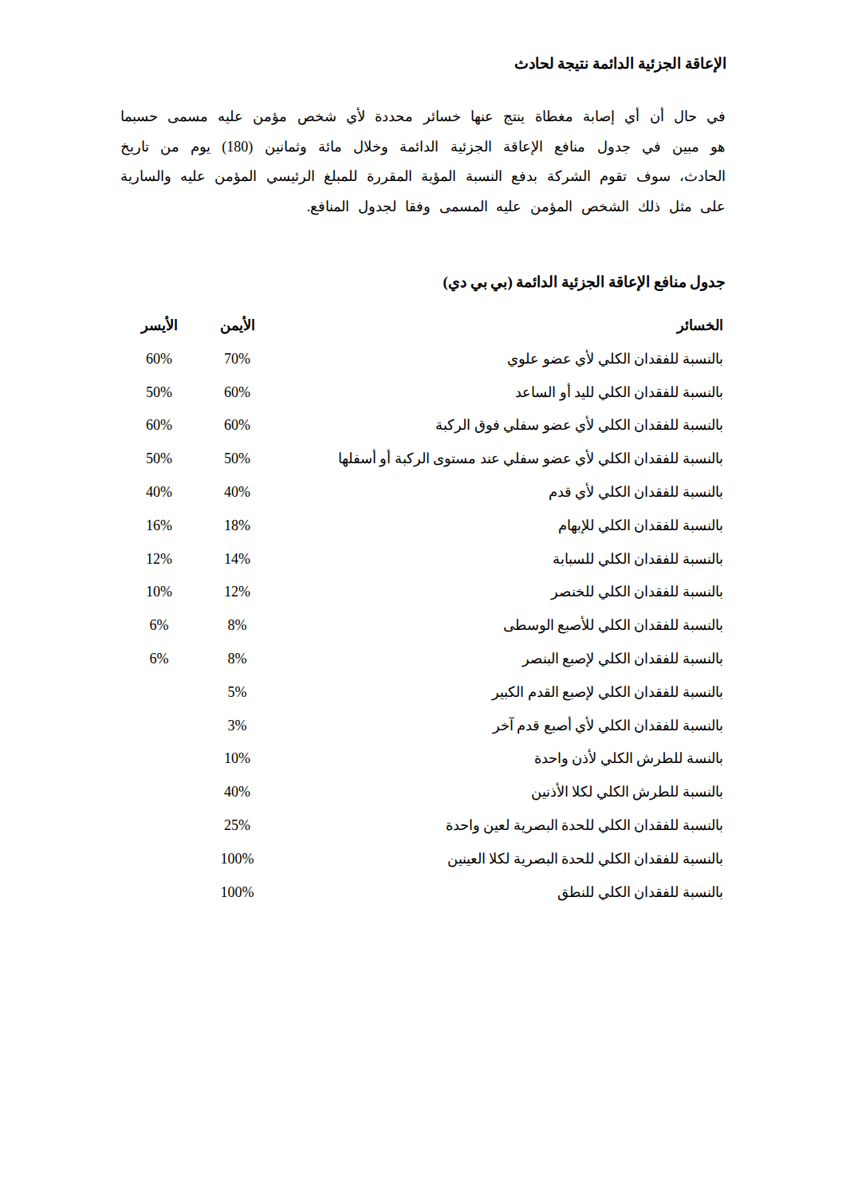الإعاقة الجزئية الدائمة نتيجة لحادث
في حال أن أي إصابة مغطاة ينتج عنها خسائر محددة لأي شخص مؤمن عليه مسمى حسبما هو مبين في جدول منافع الإعاقة الجزئية الدائمة وخلال مائة وثمانين (180) يوم من تاريخ الحادث، سوف تقوم الشركة بدفع النسبة المؤية المقررة للمبلغ الرئيسي المؤمن عليه والسارية على مثل ذلك الشخص المؤمن عليه المسمى وفقا لجدول المنافع.
جدول منافع الإعاقة الجزئية الدائمة (بي بي دي)
| الخسائر | الأيمن | الأيسر |
| --- | --- | --- |
| بالنسبة للفقدان الكلي لأي عضو علوي | 70% | 60% |
| بالنسبة للفقدان الكلي لليد أو الساعد | 60% | 50% |
| بالنسبة للفقدان الكلي لأي عضو سفلي فوق الركبة | 60% | 60% |
| بالنسبة للفقدان الكلي لأي عضو سفلي عند مستوى الركبة أو أسفلها | 50% | 50% |
| بالنسبة للفقدان الكلي لأي قدم | 40% | 40% |
| بالنسبة للفقدان الكلي للإبهام | 18% | 16% |
| بالنسبة للفقدان الكلي للسبابة | 14% | 12% |
| بالنسبة للفقدان الكلي للخنصر | 12% | 10% |
| بالنسبة للفقدان الكلي للأصبع الوسطى | 8% | 6% |
| بالنسبة للفقدان الكلي لإصبع البنصر | 8% | 6% |
| بالنسبة للفقدان الكلي لإصبع القدم الكبير | 5% | |
| بالنسبة للفقدان الكلي لأي أصبع قدم آخر | 3% | |
| بالنسة للطرش الكلي لأذن واحدة | 10% | |
| بالنسبة للطرش الكلي لكلا الأذنين | 40% | |
| بالنسبة للفقدان الكلي للحدة البصرية لعين واحدة | 25% | |
| بالنسبة للفقدان الكلي للحدة البصرية لكلا العينين | 100% | |
| بالنسبة للفقدان الكلي للنطق | 100% | |